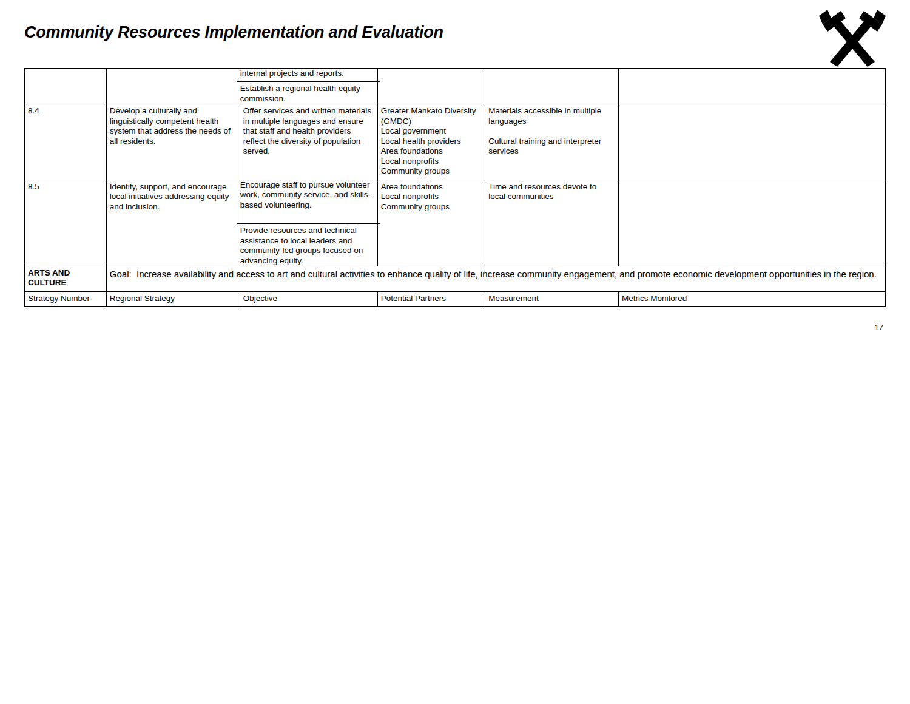Community Resources Implementation and Evaluation
| | | / internal projects and reports. / / Establish a regional health equity commission. / | | | |
| 8.4 | Develop a culturally and linguistically competent health system that address the needs of all residents. | Offer services and written materials in multiple languages and ensure that staff and health providers reflect the diversity of population served. | Greater Mankato Diversity (GMDC) Local government Local health providers Area foundations Local nonprofits Community groups | Materials accessible in multiple languages Cultural training and interpreter services | |
| 8.5 | Identify, support, and encourage local initiatives addressing equity and inclusion. | / Encourage staff to pursue volunteer work, community service, and skills-based volunteering. / / Provide resources and technical assistance to local leaders and community-led groups focused on advancing equity. / | Area foundations Local nonprofits Community groups | Time and resources devote to local communities | |
| Arts and Culture | Goal: Increase availability and access to art and cultural activities to enhance quality of life, increase community engagement, and promote economic development opportunities in the region. |
| Strategy Number | Regional Strategy | Objective | Potential Partners | Measurement | Metrics Monitored |
17